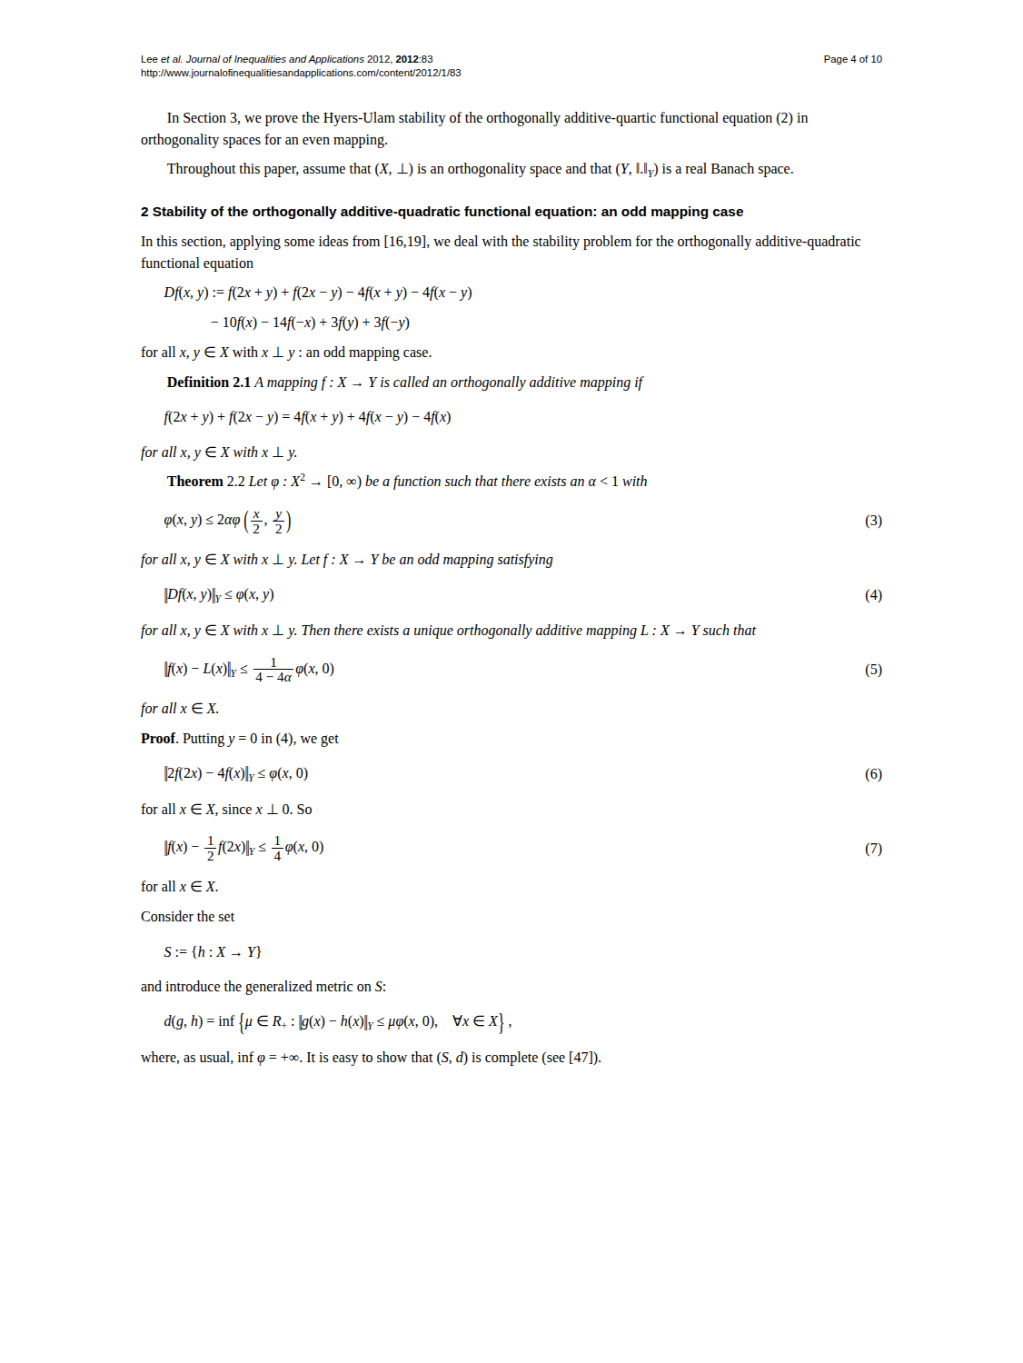Lee et al. Journal of Inequalities and Applications 2012, 2012:83
http://www.journalofinequalitiesandapplications.com/content/2012/1/83
Page 4 of 10
In Section 3, we prove the Hyers-Ulam stability of the orthogonally additive-quartic functional equation (2) in orthogonality spaces for an even mapping.
Throughout this paper, assume that (X, ⊥) is an orthogonality space and that (Y, ‖.‖Y) is a real Banach space.
2 Stability of the orthogonally additive-quadratic functional equation: an odd mapping case
In this section, applying some ideas from [16,19], we deal with the stability problem for the orthogonally additive-quadratic functional equation
Df(x, y) := f(2x + y) + f(2x − y) − 4f(x + y) − 4f(x − y)
− 10f(x) − 14f(−x) + 3f(y) + 3f(−y)
for all x, y ∈ X with x ⊥ y : an odd mapping case.
Definition 2.1 A mapping f : X → Y is called an orthogonally additive mapping if
f(2x + y) + f(2x − y) = 4f(x + y) + 4f(x − y) − 4f(x)
for all x, y ∈ X with x ⊥ y.
Theorem 2.2 Let φ : X2 → [0, ∞) be a function such that there exists an α < 1 with
φ(x, y) ≤ 2αφ (x 2, y 2)
(3)
for all x, y ∈ X with x ⊥ y. Let f : X → Y be an odd mapping satisfying
‖Df(x, y)‖Y ≤ φ(x, y)
(4)
for all x, y ∈ X with x ⊥ y. Then there exists a unique orthogonally additive mapping L : X → Y such that
‖f(x) − L(x)‖Y ≤ 14 − 4α φ(x, 0)
(5)
for all x ∈ X.
Proof. Putting y = 0 in (4), we get
‖2f(2x) − 4f(x)‖Y ≤ φ(x, 0)
(6)
for all x ∈ X, since x ⊥ 0. So
‖f(x) − 12 f(2x)‖Y ≤ 14 φ(x, 0)
(7)
for all x ∈ X.
Consider the set
S := {h : X → Y}
and introduce the generalized metric on S:
d(g, h) = inf {μ ∈ R+ : ‖g(x) − h(x)‖Y ≤ μφ(x, 0), ∀x ∈ X} ,
where, as usual, inf φ = +∞. It is easy to show that (S, d) is complete (see [47]).